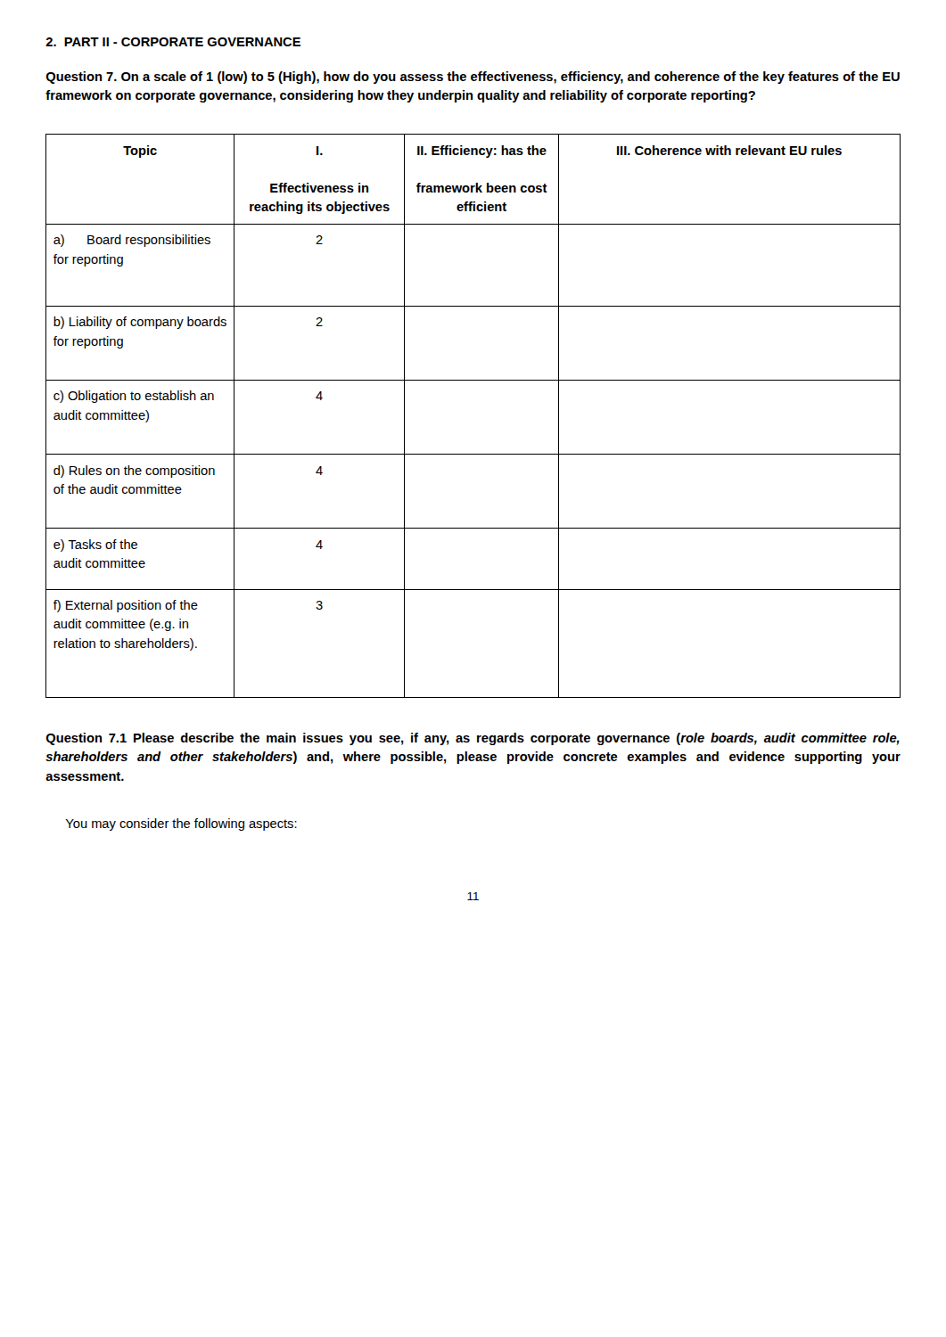2. PART II - CORPORATE GOVERNANCE
Question 7. On a scale of 1 (low) to 5 (High), how do you assess the effectiveness, efficiency, and coherence of the key features of the EU framework on corporate governance, considering how they underpin quality and reliability of corporate reporting?
| Topic | I. Effectiveness in reaching its objectives | II. Efficiency: has the framework been cost efficient | III. Coherence with relevant EU rules |
| --- | --- | --- | --- |
| a) Board responsibilities for reporting | 2 | | |
| b) Liability of company boards for reporting | 2 | | |
| c) Obligation to establish an audit committee) | 4 | | |
| d) Rules on the composition of the audit committee | 4 | | |
| e) Tasks of the audit committee | 4 | | |
| f) External position of the audit committee (e.g. in relation to shareholders). | 3 | | |
Question 7.1 Please describe the main issues you see, if any, as regards corporate governance (role boards, audit committee role, shareholders and other stakeholders) and, where possible, please provide concrete examples and evidence supporting your assessment.
You may consider the following aspects:
11